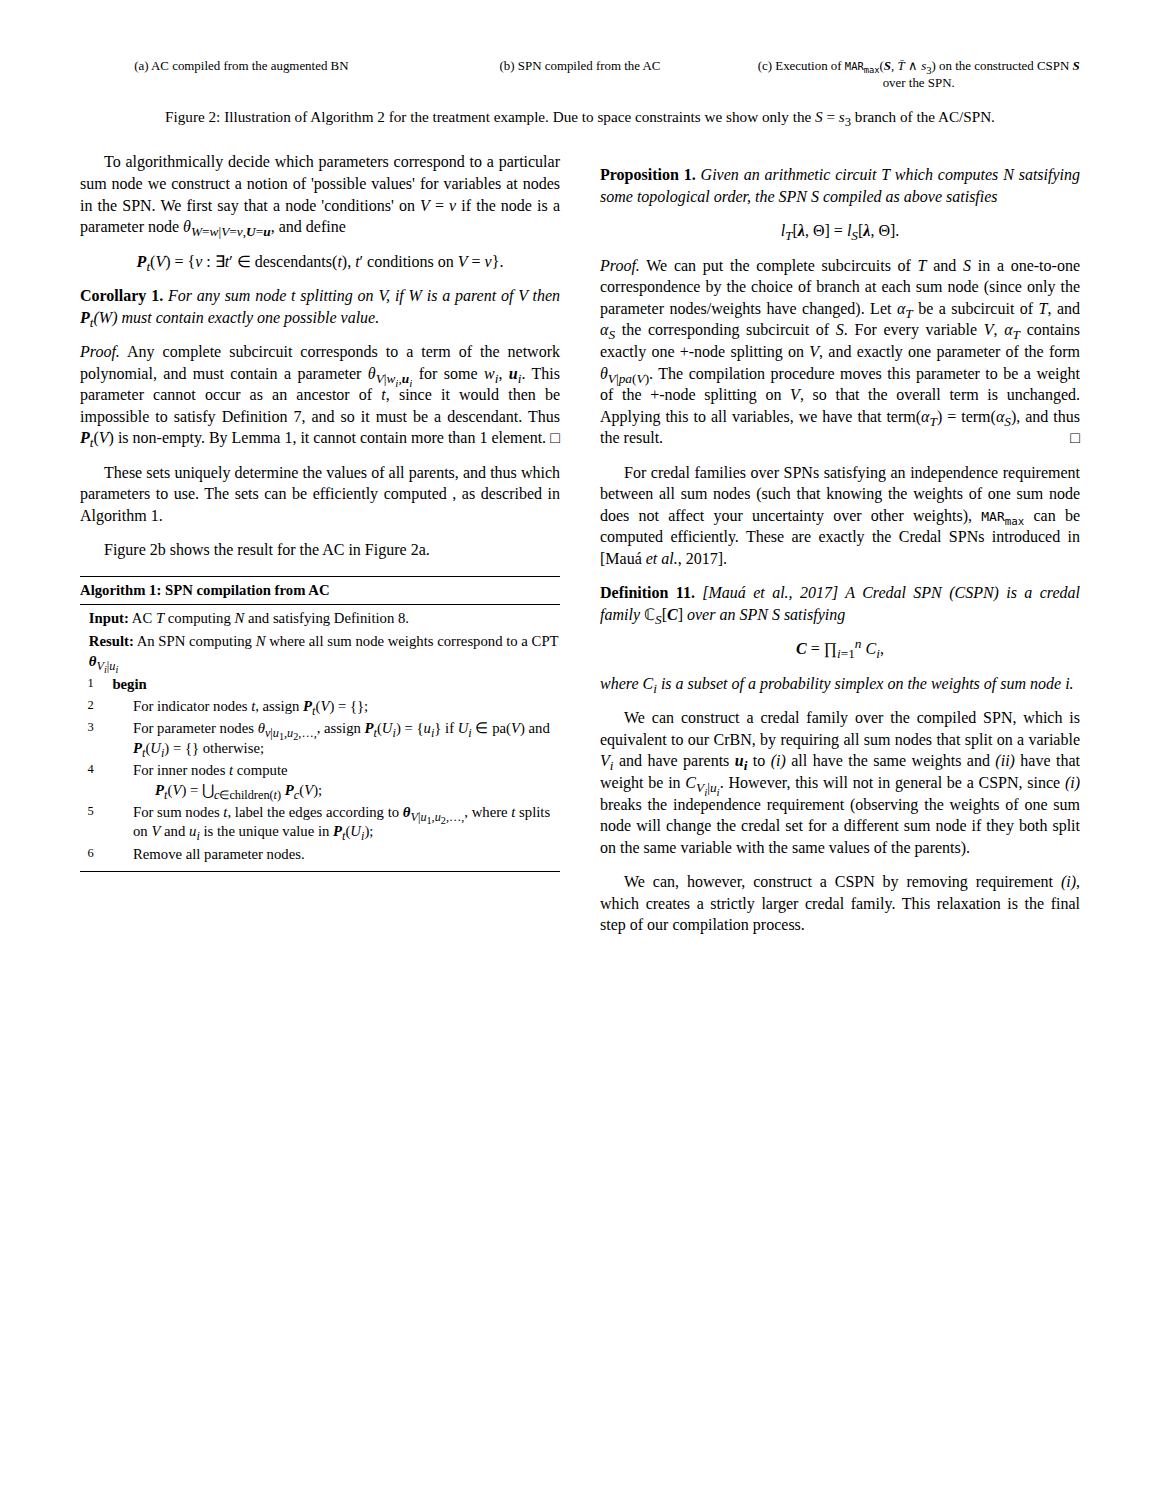(a) AC compiled from the augmented BN
(b) SPN compiled from the AC
(c) Execution of MARmax(S, T̄ ∧ s3) on the constructed CSPN S over the SPN.
Figure 2: Illustration of Algorithm 2 for the treatment example. Due to space constraints we show only the S = s3 branch of the AC/SPN.
To algorithmically decide which parameters correspond to a particular sum node we construct a notion of 'possible values' for variables at nodes in the SPN. We first say that a node 'conditions' on V = v if the node is a parameter node θW=w|V=v,U=u, and define
Pt(V) = {v : ∃t′ ∈ descendants(t), t′ conditions on V = v}.
Corollary 1. For any sum node t splitting on V, if W is a parent of V then Pt(W) must contain exactly one possible value.
Proof. Any complete subcircuit corresponds to a term of the network polynomial, and must contain a parameter θV|wi,ui for some wi, ui. This parameter cannot occur as an ancestor of t, since it would then be impossible to satisfy Definition 7, and so it must be a descendant. Thus Pt(V) is non-empty. By Lemma 1, it cannot contain more than 1 element. □
These sets uniquely determine the values of all parents, and thus which parameters to use. The sets can be efficiently computed , as described in Algorithm 1.
Figure 2b shows the result for the AC in Figure 2a.
Algorithm 1: SPN compilation from AC
Input: AC T computing N and satisfying Definition 8.
Result: An SPN computing N where all sum node weights correspond to a CPT θVi|ui
begin
For indicator nodes t, assign Pt(V) = {};
For parameter nodes θv|u1,u2,…,, assign Pt(Ui) = {ui} if Ui ∈ pa(V) and Pt(Ui) = {} otherwise;
For inner nodes t compute
Pt(V) = ⋃c∈children(t) Pc(V);
For sum nodes t, label the edges according to θV|u1,u2,…,, where t splits on V and ui is the unique value in Pt(Ui);
Remove all parameter nodes.
Proposition 1. Given an arithmetic circuit T which computes N satsifying some topological order, the SPN S compiled as above satisfies
lT[λ, Θ] = lS[λ, Θ].
Proof. We can put the complete subcircuits of T and S in a one-to-one correspondence by the choice of branch at each sum node (since only the parameter nodes/weights have changed). Let αT be a subcircuit of T, and αS the corresponding subcircuit of S. For every variable V, αT contains exactly one +-node splitting on V, and exactly one parameter of the form θV|pa(V). The compilation procedure moves this parameter to be a weight of the +-node splitting on V, so that the overall term is unchanged. Applying this to all variables, we have that term(αT) = term(αS), and thus the result. □
For credal families over SPNs satisfying an independence requirement between all sum nodes (such that knowing the weights of one sum node does not affect your uncertainty over other weights), MARmax can be computed efficiently. These are exactly the Credal SPNs introduced in [Mauá et al., 2017].
Definition 11. [Mauá et al., 2017] A Credal SPN (CSPN) is a credal family ℂS[C] over an SPN S satisfying
C = ∏i=1n Ci,
where Ci is a subset of a probability simplex on the weights of sum node i.
We can construct a credal family over the compiled SPN, which is equivalent to our CrBN, by requiring all sum nodes that split on a variable Vi and have parents ui to (i) all have the same weights and (ii) have that weight be in CVi|ui. However, this will not in general be a CSPN, since (i) breaks the independence requirement (observing the weights of one sum node will change the credal set for a different sum node if they both split on the same variable with the same values of the parents).
We can, however, construct a CSPN by removing requirement (i), which creates a strictly larger credal family. This relaxation is the final step of our compilation process.